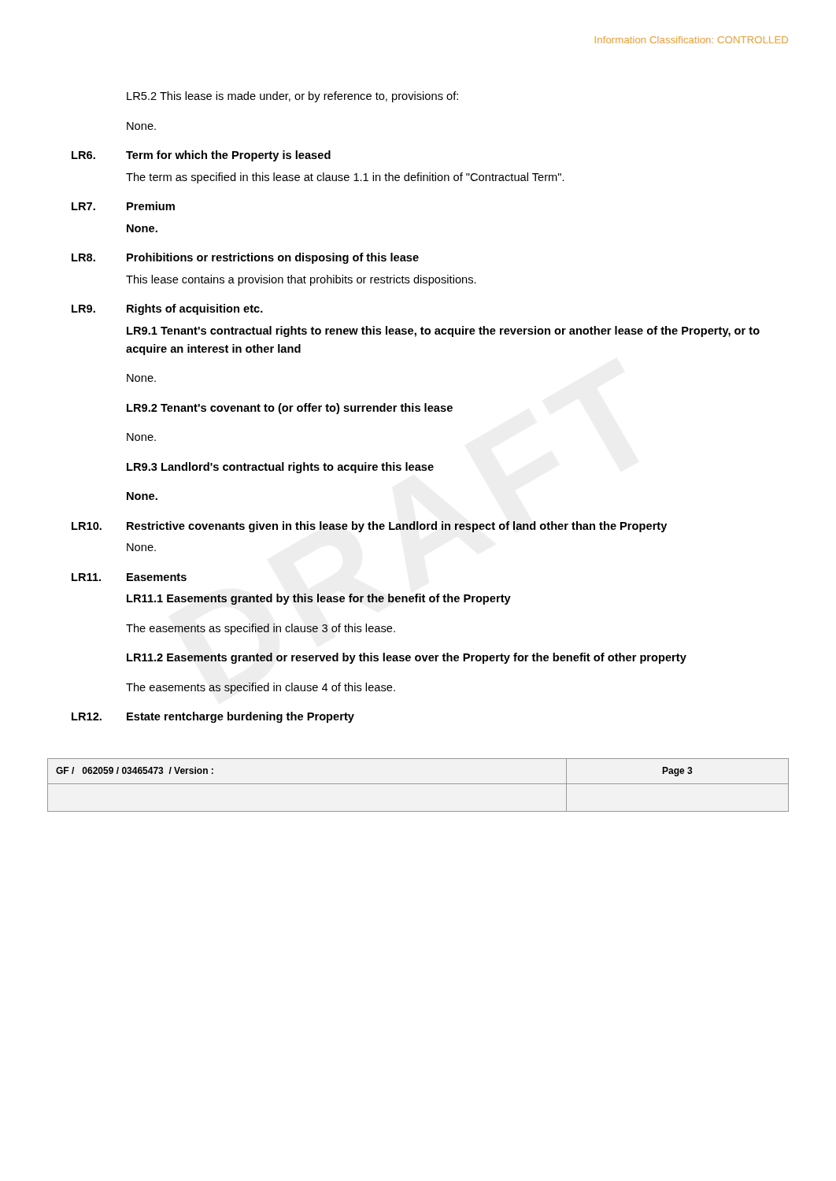DRAFT
Information Classification: CONTROLLED
LR5.2 This lease is made under, or by reference to, provisions of:
None.
LR6. Term for which the Property is leased
The term as specified in this lease at clause 1.1 in the definition of "Contractual Term".
LR7. Premium
None.
LR8. Prohibitions or restrictions on disposing of this lease
This lease contains a provision that prohibits or restricts dispositions.
LR9. Rights of acquisition etc.
LR9.1 Tenant's contractual rights to renew this lease, to acquire the reversion or another lease of the Property, or to acquire an interest in other land
None.
LR9.2 Tenant's covenant to (or offer to) surrender this lease
None.
LR9.3 Landlord's contractual rights to acquire this lease
None.
LR10. Restrictive covenants given in this lease by the Landlord in respect of land other than the Property
None.
LR11. Easements
LR11.1 Easements granted by this lease for the benefit of the Property
The easements as specified in clause 3 of this lease.
LR11.2 Easements granted or reserved by this lease over the Property for the benefit of other property
The easements as specified in clause 4 of this lease.
LR12. Estate rentcharge burdening the Property
| GF / 062059 / 03465473 / Version : | Page 3 |